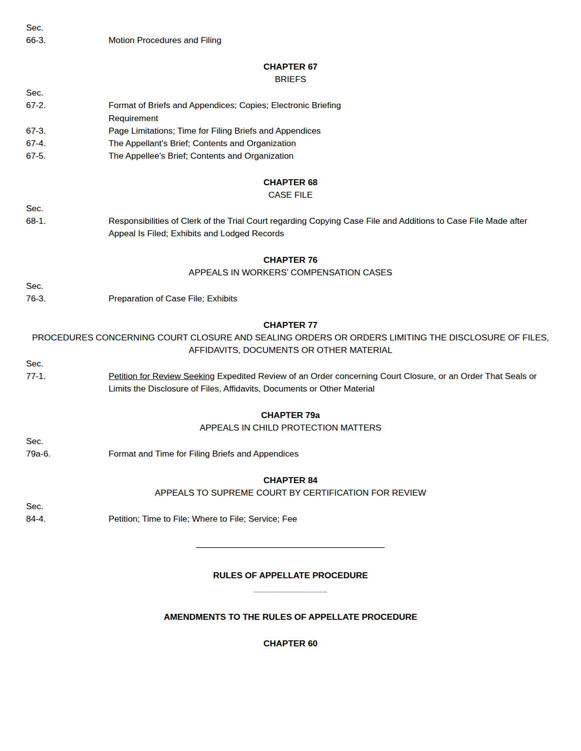Sec.
| 66-3. | Motion Procedures and Filing |
CHAPTER 67
BRIEFS
Sec.
| 67-2. | Format of Briefs and Appendices; Copies; Electronic Briefing Requirement |
| 67-3. | Page Limitations; Time for Filing Briefs and Appendices |
| 67-4. | The Appellant's Brief; Contents and Organization |
| 67-5. | The Appellee’s Brief; Contents and Organization |
CHAPTER 68
CASE FILE
Sec.
| 68-1. | Responsibilities of Clerk of the Trial Court regarding Copying Case File and Additions to Case File Made after Appeal Is Filed; Exhibits and Lodged Records |
CHAPTER 76
APPEALS IN WORKERS’ COMPENSATION CASES
Sec.
| 76-3. | Preparation of Case File; Exhibits |
CHAPTER 77
PROCEDURES CONCERNING COURT CLOSURE AND SEALING ORDERS OR ORDERS LIMITING THE DISCLOSURE OF FILES, AFFIDAVITS, DOCUMENTS OR OTHER MATERIAL
Sec.
| 77-1. | Petition for Review Seeking Expedited Review of an Order concerning Court Closure, or an Order That Seals or Limits the Disclosure of Files, Affidavits, Documents or Other Material |
CHAPTER 79a
APPEALS IN CHILD PROTECTION MATTERS
Sec.
| 79a-6. | Format and Time for Filing Briefs and Appendices |
CHAPTER 84
APPEALS TO SUPREME COURT BY CERTIFICATION FOR REVIEW
Sec.
| 84-4. | Petition; Time to File; Where to File; Service; Fee |
_______________________________________
RULES OF APPELLATE PROCEDURE
______________
AMENDMENTS TO THE RULES OF APPELLATE PROCEDURE
CHAPTER 60